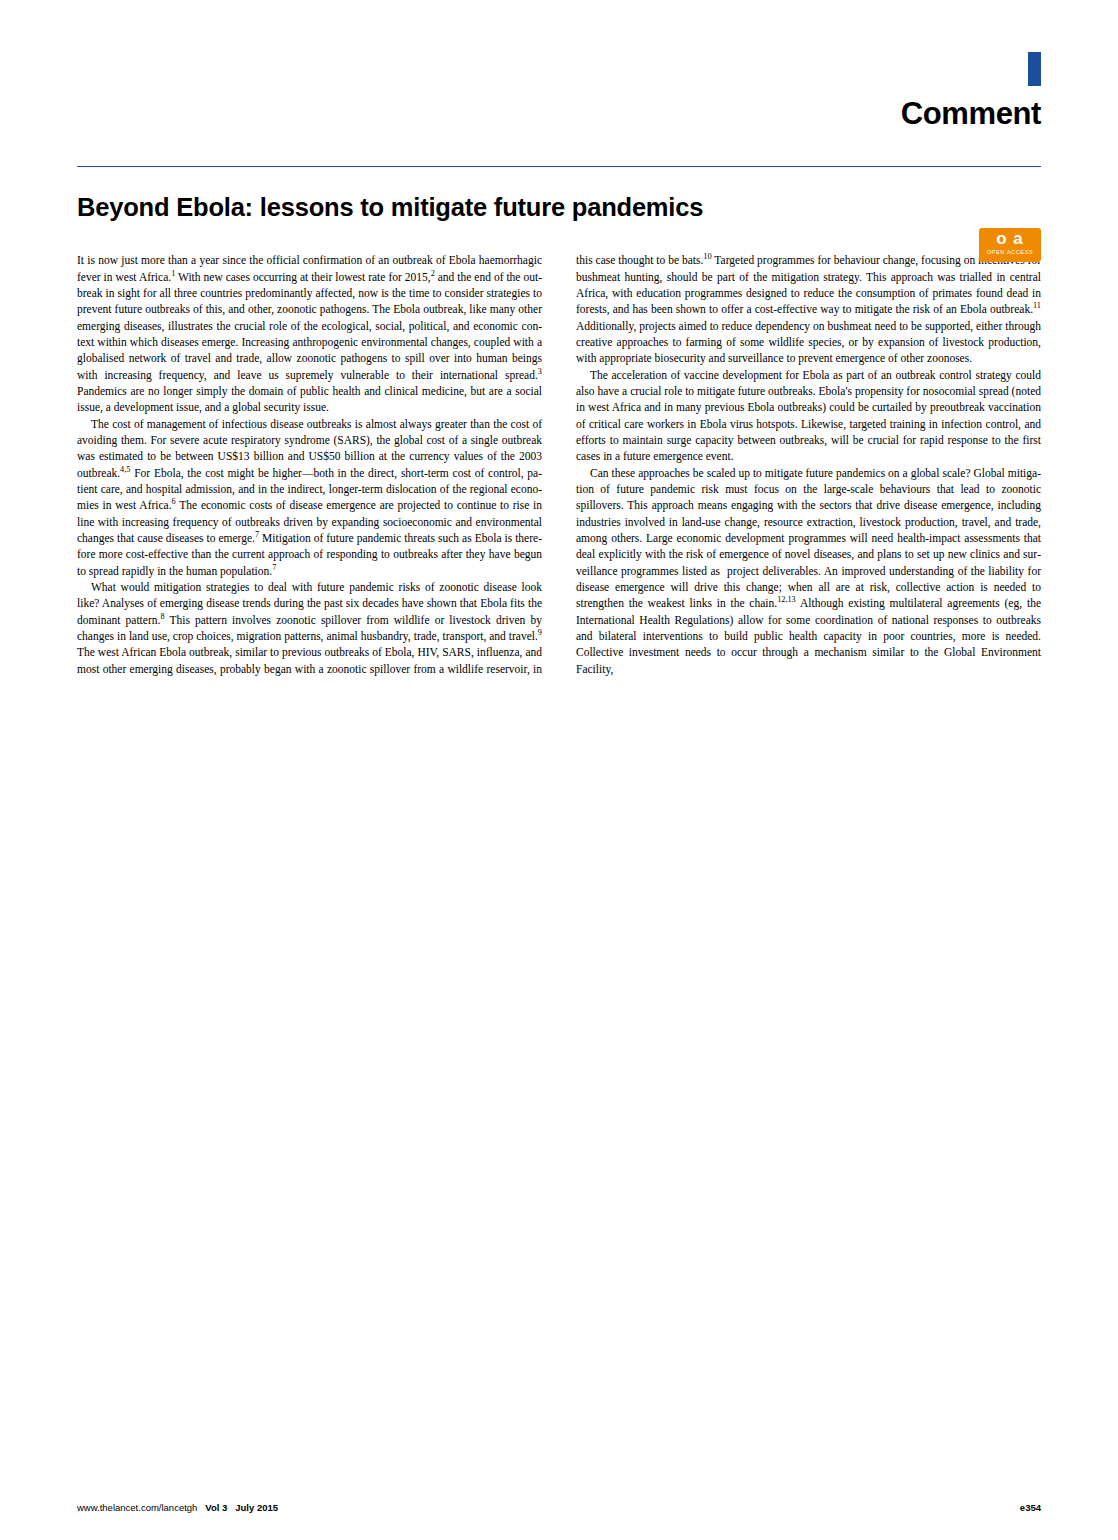Comment
Beyond Ebola: lessons to mitigate future pandemics
o a
OPEN ACCESS
It is now just more than a year since the official confirmation of an outbreak of Ebola haemorrhagic fever in west Africa.1 With new cases occurring at their lowest rate for 2015,2 and the end of the outbreak in sight for all three countries predominantly affected, now is the time to consider strategies to prevent future outbreaks of this, and other, zoonotic pathogens. The Ebola outbreak, like many other emerging diseases, illustrates the crucial role of the ecological, social, political, and economic context within which diseases emerge. Increasing anthropogenic environmental changes, coupled with a globalised network of travel and trade, allow zoonotic pathogens to spill over into human beings with increasing frequency, and leave us supremely vulnerable to their international spread.3 Pandemics are no longer simply the domain of public health and clinical medicine, but are a social issue, a development issue, and a global security issue.
The cost of management of infectious disease outbreaks is almost always greater than the cost of avoiding them. For severe acute respiratory syndrome (SARS), the global cost of a single outbreak was estimated to be between US$13 billion and US$50 billion at the currency values of the 2003 outbreak.4,5 For Ebola, the cost might be higher—both in the direct, short-term cost of control, patient care, and hospital admission, and in the indirect, longer-term dislocation of the regional economies in west Africa.6 The economic costs of disease emergence are projected to continue to rise in line with increasing frequency of outbreaks driven by expanding socioeconomic and environmental changes that cause diseases to emerge.7 Mitigation of future pandemic threats such as Ebola is therefore more cost-effective than the current approach of responding to outbreaks after they have begun to spread rapidly in the human population.7
What would mitigation strategies to deal with future pandemic risks of zoonotic disease look like? Analyses of emerging disease trends during the past six decades have shown that Ebola fits the dominant pattern.8 This pattern involves zoonotic spillover from wildlife or livestock driven by changes in land use, crop choices, migration patterns, animal husbandry, trade, transport, and travel.9 The west African Ebola outbreak, similar to previous outbreaks of Ebola, HIV, SARS, influenza, and most other emerging diseases, probably began with a zoonotic spillover from a wildlife reservoir, in this case thought to be bats.10 Targeted programmes for behaviour change, focusing on incentives for bushmeat hunting, should be part of the mitigation strategy. This approach was trialled in central Africa, with education programmes designed to reduce the consumption of primates found dead in forests, and has been shown to offer a cost-effective way to mitigate the risk of an Ebola outbreak.11 Additionally, projects aimed to reduce dependency on bushmeat need to be supported, either through creative approaches to farming of some wildlife species, or by expansion of livestock production, with appropriate biosecurity and surveillance to prevent emergence of other zoonoses.
The acceleration of vaccine development for Ebola as part of an outbreak control strategy could also have a crucial role to mitigate future outbreaks. Ebola's propensity for nosocomial spread (noted in west Africa and in many previous Ebola outbreaks) could be curtailed by preoutbreak vaccination of critical care workers in Ebola virus hotspots. Likewise, targeted training in infection control, and efforts to maintain surge capacity between outbreaks, will be crucial for rapid response to the first cases in a future emergence event.
Can these approaches be scaled up to mitigate future pandemics on a global scale? Global mitigation of future pandemic risk must focus on the large-scale behaviours that lead to zoonotic spillovers. This approach means engaging with the sectors that drive disease emergence, including industries involved in land-use change, resource extraction, livestock production, travel, and trade, among others. Large economic development programmes will need health-impact assessments that deal explicitly with the risk of emergence of novel diseases, and plans to set up new clinics and surveillance programmes listed as project deliverables. An improved understanding of the liability for disease emergence will drive this change; when all are at risk, collective action is needed to strengthen the weakest links in the chain.12,13 Although existing multilateral agreements (eg, the International Health Regulations) allow for some coordination of national responses to outbreaks and bilateral interventions to build public health capacity in poor countries, more is needed. Collective investment needs to occur through a mechanism similar to the Global Environment Facility,
www.thelancet.com/lancetgh Vol 3 July 2015
e354